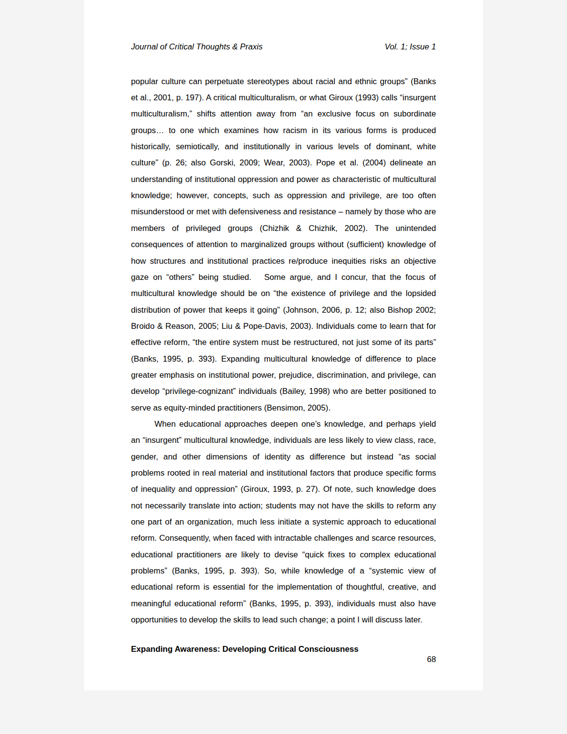Journal of Critical Thoughts & Praxis Vol. 1; Issue 1
popular culture can perpetuate stereotypes about racial and ethnic groups” (Banks et al., 2001, p. 197). A critical multiculturalism, or what Giroux (1993) calls “insurgent multiculturalism,” shifts attention away from “an exclusive focus on subordinate groups… to one which examines how racism in its various forms is produced historically, semiotically, and institutionally in various levels of dominant, white culture” (p. 26; also Gorski, 2009; Wear, 2003). Pope et al. (2004) delineate an understanding of institutional oppression and power as characteristic of multicultural knowledge; however, concepts, such as oppression and privilege, are too often misunderstood or met with defensiveness and resistance – namely by those who are members of privileged groups (Chizhik & Chizhik, 2002). The unintended consequences of attention to marginalized groups without (sufficient) knowledge of how structures and institutional practices re/produce inequities risks an objective gaze on “others” being studied. Some argue, and I concur, that the focus of multicultural knowledge should be on “the existence of privilege and the lopsided distribution of power that keeps it going” (Johnson, 2006, p. 12; also Bishop 2002; Broido & Reason, 2005; Liu & Pope-Davis, 2003). Individuals come to learn that for effective reform, “the entire system must be restructured, not just some of its parts” (Banks, 1995, p. 393). Expanding multicultural knowledge of difference to place greater emphasis on institutional power, prejudice, discrimination, and privilege, can develop “privilege-cognizant” individuals (Bailey, 1998) who are better positioned to serve as equity-minded practitioners (Bensimon, 2005).
When educational approaches deepen one’s knowledge, and perhaps yield an “insurgent” multicultural knowledge, individuals are less likely to view class, race, gender, and other dimensions of identity as difference but instead “as social problems rooted in real material and institutional factors that produce specific forms of inequality and oppression” (Giroux, 1993, p. 27). Of note, such knowledge does not necessarily translate into action; students may not have the skills to reform any one part of an organization, much less initiate a systemic approach to educational reform. Consequently, when faced with intractable challenges and scarce resources, educational practitioners are likely to devise “quick fixes to complex educational problems” (Banks, 1995, p. 393). So, while knowledge of a “systemic view of educational reform is essential for the implementation of thoughtful, creative, and meaningful educational reform” (Banks, 1995, p. 393), individuals must also have opportunities to develop the skills to lead such change; a point I will discuss later.
Expanding Awareness: Developing Critical Consciousness
68